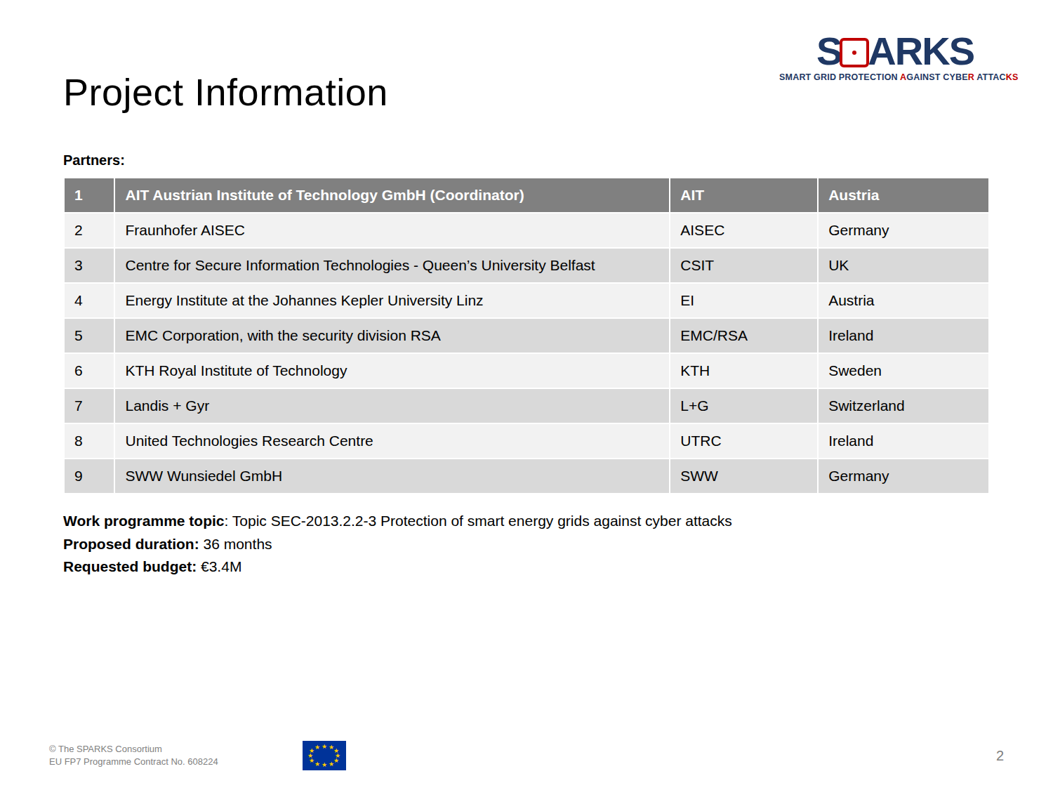S ARKS
SMART GRID PROTECTION AGAINST CYBER ATTACKS
Project Information
Partners:
| 1 | AIT Austrian Institute of Technology GmbH (Coordinator) | AIT | Austria |
| --- | --- | --- | --- |
| 2 | Fraunhofer AISEC | AISEC | Germany |
| 3 | Centre for Secure Information Technologies - Queen’s University Belfast | CSIT | UK |
| 4 | Energy Institute at the Johannes Kepler University Linz | EI | Austria |
| 5 | EMC Corporation, with the security division RSA | EMC/RSA | Ireland |
| 6 | KTH Royal Institute of Technology | KTH | Sweden |
| 7 | Landis + Gyr | L+G | Switzerland |
| 8 | United Technologies Research Centre | UTRC | Ireland |
| 9 | SWW Wunsiedel GmbH | SWW | Germany |
Work programme topic: Topic SEC-2013.2.2-3 Protection of smart energy grids against cyber attacks
Proposed duration: 36 months
Requested budget: €3.4M
© The SPARKS Consortium
EU FP7 Programme Contract No. 608224
★ ★ ★ ★ ★ ★ ★ ★ ★ ★ ★ ★
2